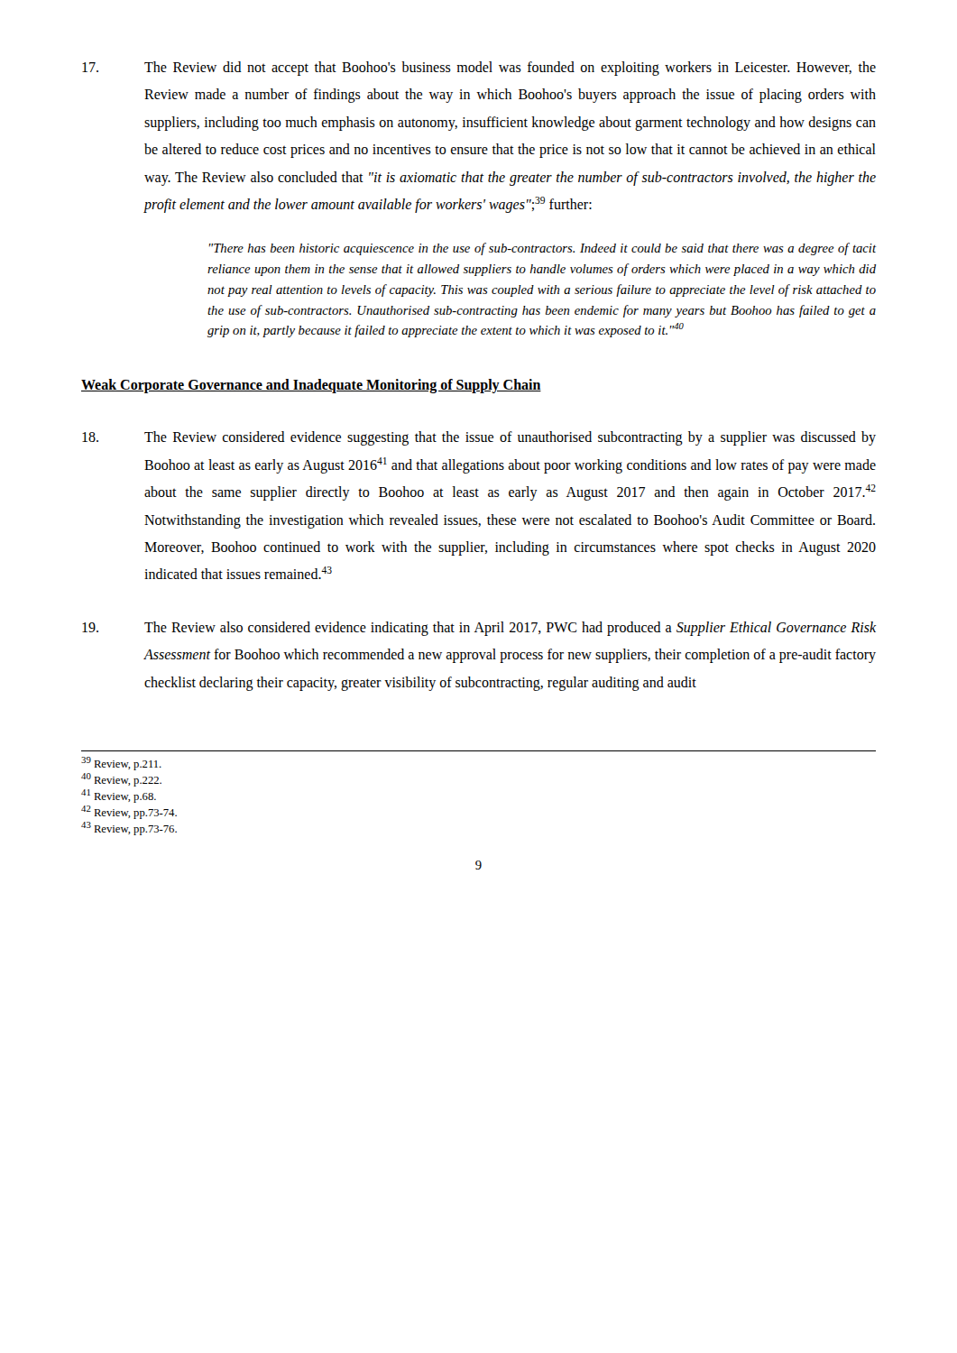17. The Review did not accept that Boohoo's business model was founded on exploiting workers in Leicester. However, the Review made a number of findings about the way in which Boohoo's buyers approach the issue of placing orders with suppliers, including too much emphasis on autonomy, insufficient knowledge about garment technology and how designs can be altered to reduce cost prices and no incentives to ensure that the price is not so low that it cannot be achieved in an ethical way. The Review also concluded that "it is axiomatic that the greater the number of sub-contractors involved, the higher the profit element and the lower amount available for workers' wages";39 further:
"There has been historic acquiescence in the use of sub-contractors. Indeed it could be said that there was a degree of tacit reliance upon them in the sense that it allowed suppliers to handle volumes of orders which were placed in a way which did not pay real attention to levels of capacity. This was coupled with a serious failure to appreciate the level of risk attached to the use of sub-contractors. Unauthorised sub-contracting has been endemic for many years but Boohoo has failed to get a grip on it, partly because it failed to appreciate the extent to which it was exposed to it."40
Weak Corporate Governance and Inadequate Monitoring of Supply Chain
18. The Review considered evidence suggesting that the issue of unauthorised subcontracting by a supplier was discussed by Boohoo at least as early as August 201641 and that allegations about poor working conditions and low rates of pay were made about the same supplier directly to Boohoo at least as early as August 2017 and then again in October 2017.42 Notwithstanding the investigation which revealed issues, these were not escalated to Boohoo's Audit Committee or Board. Moreover, Boohoo continued to work with the supplier, including in circumstances where spot checks in August 2020 indicated that issues remained.43
19. The Review also considered evidence indicating that in April 2017, PWC had produced a Supplier Ethical Governance Risk Assessment for Boohoo which recommended a new approval process for new suppliers, their completion of a pre-audit factory checklist declaring their capacity, greater visibility of subcontracting, regular auditing and audit
39 Review, p.211.
40 Review, p.222.
41 Review, p.68.
42 Review, pp.73-74.
43 Review, pp.73-76.
9